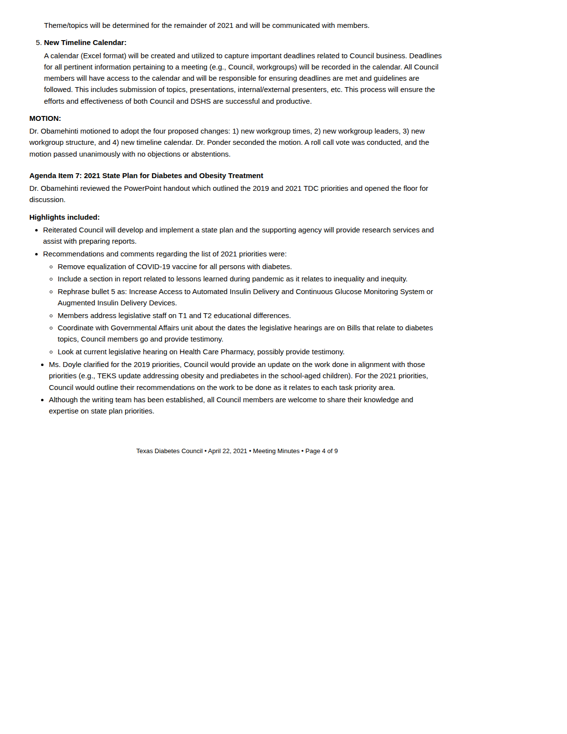Theme/topics will be determined for the remainder of 2021 and will be communicated with members.
New Timeline Calendar:
A calendar (Excel format) will be created and utilized to capture important deadlines related to Council business. Deadlines for all pertinent information pertaining to a meeting (e.g., Council, workgroups) will be recorded in the calendar. All Council members will have access to the calendar and will be responsible for ensuring deadlines are met and guidelines are followed. This includes submission of topics, presentations, internal/external presenters, etc. This process will ensure the efforts and effectiveness of both Council and DSHS are successful and productive.
MOTION:
Dr. Obamehinti motioned to adopt the four proposed changes: 1) new workgroup times, 2) new workgroup leaders, 3) new workgroup structure, and 4) new timeline calendar. Dr. Ponder seconded the motion. A roll call vote was conducted, and the motion passed unanimously with no objections or abstentions.
Agenda Item 7: 2021 State Plan for Diabetes and Obesity Treatment
Dr. Obamehinti reviewed the PowerPoint handout which outlined the 2019 and 2021 TDC priorities and opened the floor for discussion.
Highlights included:
Reiterated Council will develop and implement a state plan and the supporting agency will provide research services and assist with preparing reports.
Recommendations and comments regarding the list of 2021 priorities were:
Remove equalization of COVID-19 vaccine for all persons with diabetes.
Include a section in report related to lessons learned during pandemic as it relates to inequality and inequity.
Rephrase bullet 5 as: Increase Access to Automated Insulin Delivery and Continuous Glucose Monitoring System or Augmented Insulin Delivery Devices.
Members address legislative staff on T1 and T2 educational differences.
Coordinate with Governmental Affairs unit about the dates the legislative hearings are on Bills that relate to diabetes topics, Council members go and provide testimony.
Look at current legislative hearing on Health Care Pharmacy, possibly provide testimony.
Ms. Doyle clarified for the 2019 priorities, Council would provide an update on the work done in alignment with those priorities (e.g., TEKS update addressing obesity and prediabetes in the school-aged children). For the 2021 priorities, Council would outline their recommendations on the work to be done as it relates to each task priority area.
Although the writing team has been established, all Council members are welcome to share their knowledge and expertise on state plan priorities.
Texas Diabetes Council • April 22, 2021 • Meeting Minutes • Page 4 of 9